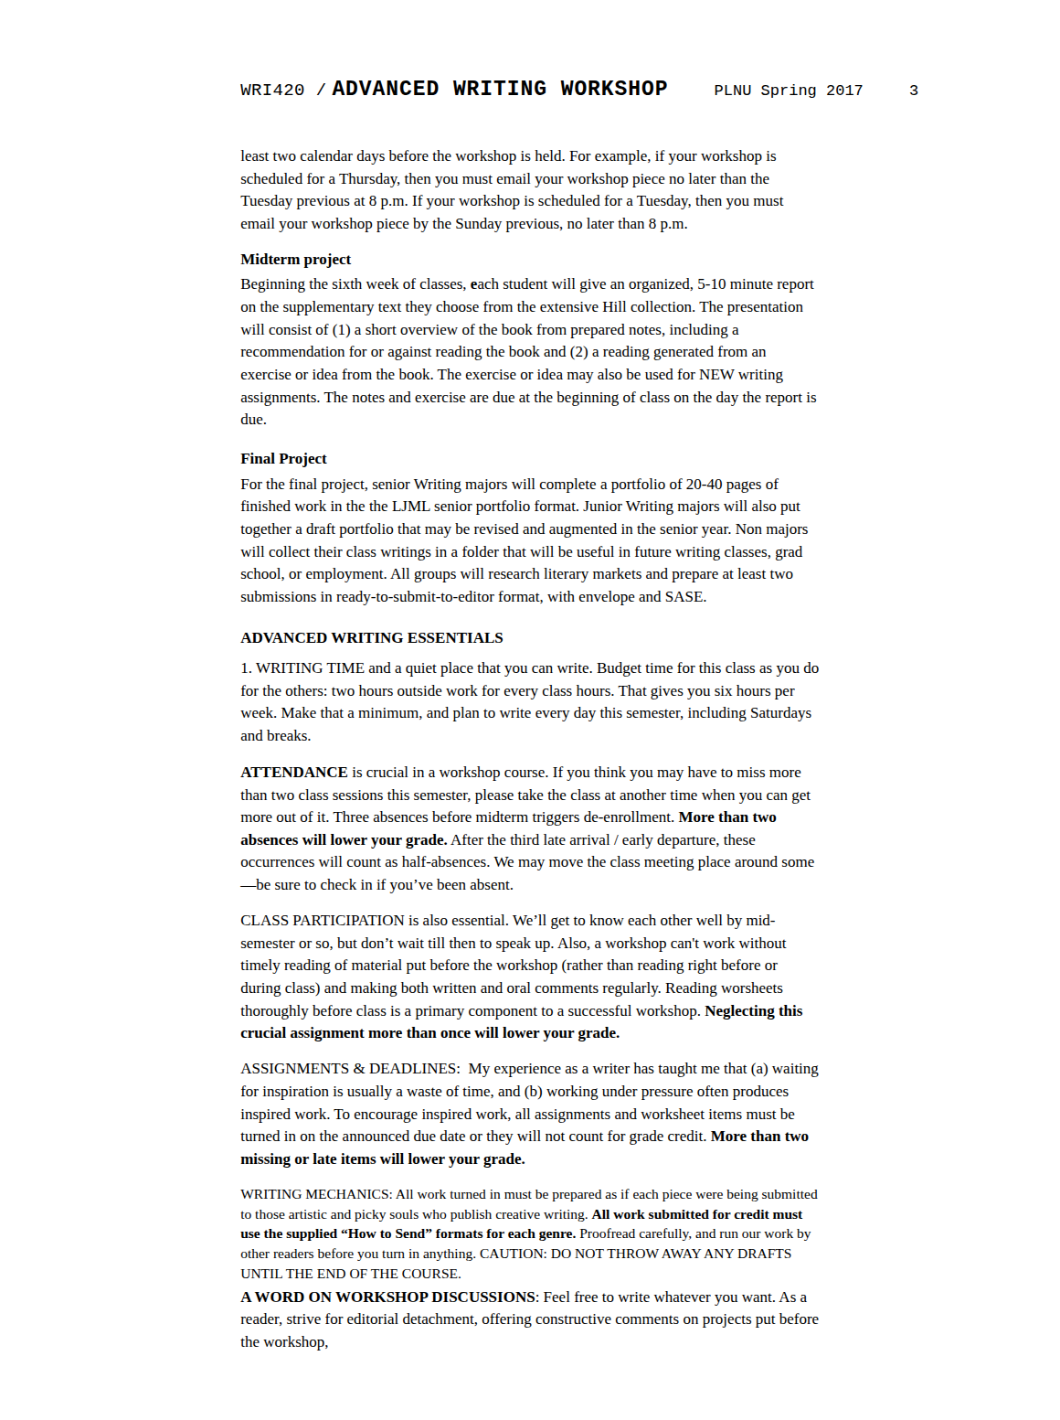WRI420 / Advanced Writing Workshop PLNU Spring 2017 3
least two calendar days before the workshop is held. For example, if your workshop is scheduled for a Thursday, then you must email your workshop piece no later than the Tuesday previous at 8 p.m. If your workshop is scheduled for a Tuesday, then you must email your workshop piece by the Sunday previous, no later than 8 p.m.
Midterm project
Beginning the sixth week of classes, each student will give an organized, 5-10 minute report on the supplementary text they choose from the extensive Hill collection. The presentation will consist of (1) a short overview of the book from prepared notes, including a recommendation for or against reading the book and (2) a reading generated from an exercise or idea from the book. The exercise or idea may also be used for NEW writing assignments. The notes and exercise are due at the beginning of class on the day the report is due.
Final Project
For the final project, senior Writing majors will complete a portfolio of 20-40 pages of finished work in the the LJML senior portfolio format. Junior Writing majors will also put together a draft portfolio that may be revised and augmented in the senior year. Non majors will collect their class writings in a folder that will be useful in future writing classes, grad school, or employment. All groups will research literary markets and prepare at least two submissions in ready-to-submit-to-editor format, with envelope and SASE.
ADVANCED WRITING ESSENTIALS
1. WRITING TIME and a quiet place that you can write. Budget time for this class as you do for the others: two hours outside work for every class hours. That gives you six hours per week. Make that a minimum, and plan to write every day this semester, including Saturdays and breaks.
ATTENDANCE is crucial in a workshop course. If you think you may have to miss more than two class sessions this semester, please take the class at another time when you can get more out of it. Three absences before midterm triggers de-enrollment. More than two absences will lower your grade. After the third late arrival / early departure, these occurrences will count as half-absences. We may move the class meeting place around some—be sure to check in if you’ve been absent.
CLASS PARTICIPATION is also essential. We’ll get to know each other well by mid-semester or so, but don’t wait till then to speak up. Also, a workshop can't work without timely reading of material put before the workshop (rather than reading right before or during class) and making both written and oral comments regularly. Reading worsheets thoroughly before class is a primary component to a successful workshop. Neglecting this crucial assignment more than once will lower your grade.
ASSIGNMENTS & DEADLINES: My experience as a writer has taught me that (a) waiting for inspiration is usually a waste of time, and (b) working under pressure often produces inspired work. To encourage inspired work, all assignments and worksheet items must be turned in on the announced due date or they will not count for grade credit. More than two missing or late items will lower your grade.
WRITING MECHANICS: All work turned in must be prepared as if each piece were being submitted to those artistic and picky souls who publish creative writing. All work submitted for credit must use the supplied “How to Send” formats for each genre. Proofread carefully, and run our work by other readers before you turn in anything. CAUTION: DO NOT THROW AWAY ANY DRAFTS UNTIL THE END OF THE COURSE.
A WORD ON WORKSHOP DISCUSSIONS: Feel free to write whatever you want. As a reader, strive for editorial detachment, offering constructive comments on projects put before the workshop,